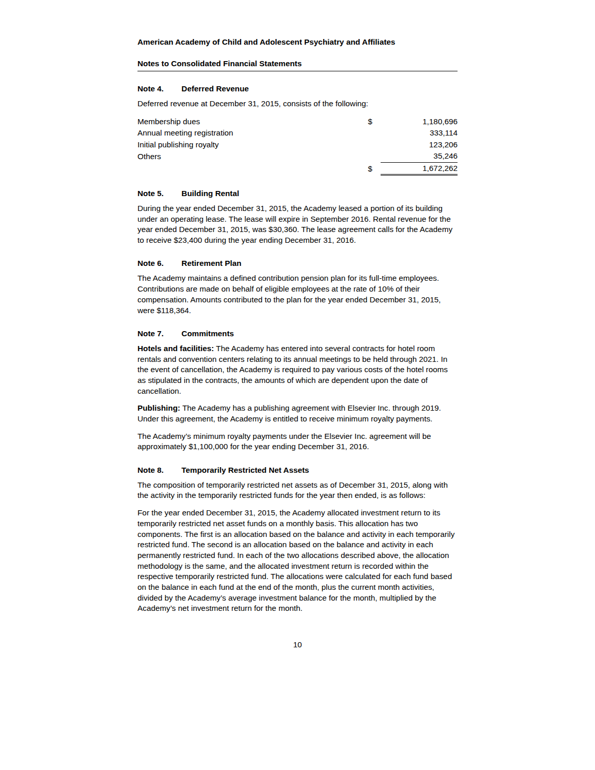American Academy of Child and Adolescent Psychiatry and Affiliates
Notes to Consolidated Financial Statements
Note 4. Deferred Revenue
Deferred revenue at December 31, 2015, consists of the following:
| Membership dues | $ | 1,180,696 |
| Annual meeting registration | | 333,114 |
| Initial publishing royalty | | 123,206 |
| Others | | 35,246 |
| | $ | 1,672,262 |
Note 5. Building Rental
During the year ended December 31, 2015, the Academy leased a portion of its building under an operating lease. The lease will expire in September 2016. Rental revenue for the year ended December 31, 2015, was $30,360. The lease agreement calls for the Academy to receive $23,400 during the year ending December 31, 2016.
Note 6. Retirement Plan
The Academy maintains a defined contribution pension plan for its full-time employees. Contributions are made on behalf of eligible employees at the rate of 10% of their compensation. Amounts contributed to the plan for the year ended December 31, 2015, were $118,364.
Note 7. Commitments
Hotels and facilities: The Academy has entered into several contracts for hotel room rentals and convention centers relating to its annual meetings to be held through 2021. In the event of cancellation, the Academy is required to pay various costs of the hotel rooms as stipulated in the contracts, the amounts of which are dependent upon the date of cancellation.
Publishing: The Academy has a publishing agreement with Elsevier Inc. through 2019. Under this agreement, the Academy is entitled to receive minimum royalty payments.
The Academy’s minimum royalty payments under the Elsevier Inc. agreement will be approximately $1,100,000 for the year ending December 31, 2016.
Note 8. Temporarily Restricted Net Assets
The composition of temporarily restricted net assets as of December 31, 2015, along with the activity in the temporarily restricted funds for the year then ended, is as follows:
For the year ended December 31, 2015, the Academy allocated investment return to its temporarily restricted net asset funds on a monthly basis. This allocation has two components. The first is an allocation based on the balance and activity in each temporarily restricted fund. The second is an allocation based on the balance and activity in each permanently restricted fund. In each of the two allocations described above, the allocation methodology is the same, and the allocated investment return is recorded within the respective temporarily restricted fund. The allocations were calculated for each fund based on the balance in each fund at the end of the month, plus the current month activities, divided by the Academy’s average investment balance for the month, multiplied by the Academy’s net investment return for the month.
10